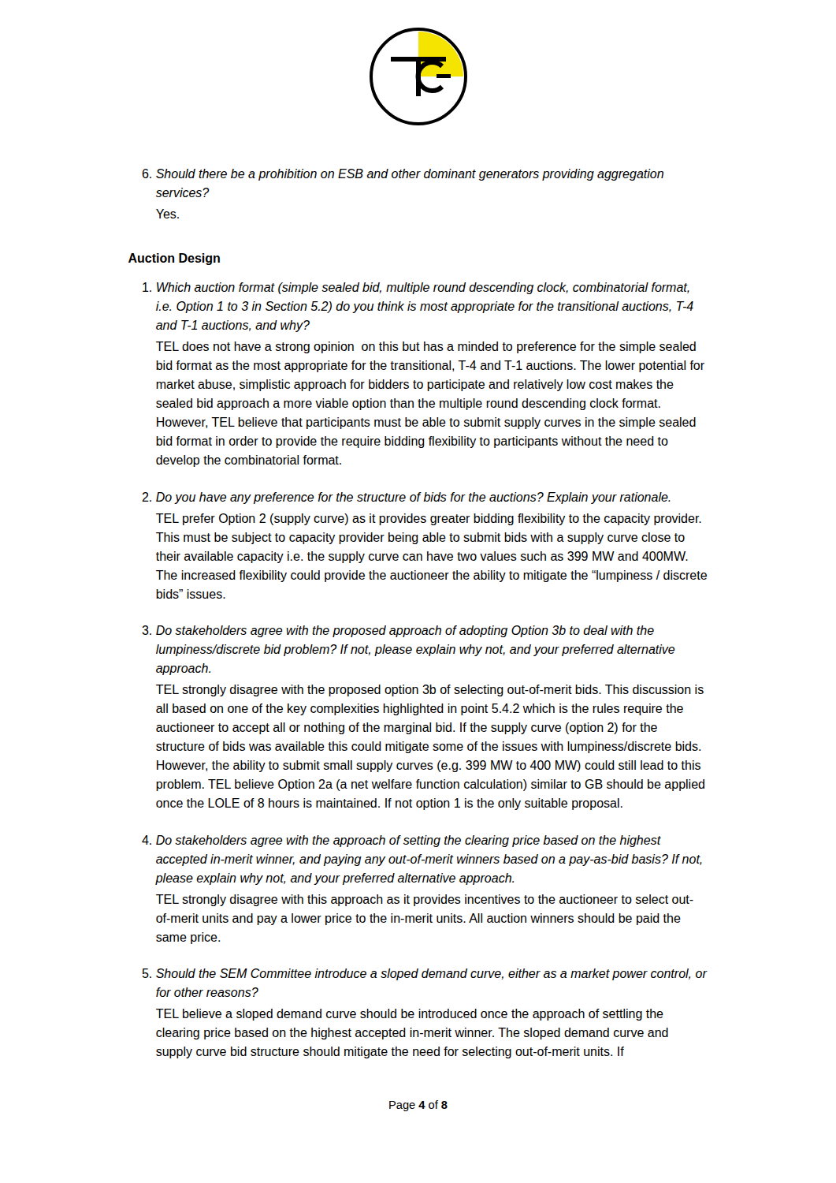Should there be a prohibition on ESB and other dominant generators providing aggregation services?
Yes.
Auction Design
Which auction format (simple sealed bid, multiple round descending clock, combinatorial format, i.e. Option 1 to 3 in Section 5.2) do you think is most appropriate for the transitional auctions, T-4 and T-1 auctions, and why?
TEL does not have a strong opinion on this but has a minded to preference for the simple sealed bid format as the most appropriate for the transitional, T-4 and T-1 auctions. The lower potential for market abuse, simplistic approach for bidders to participate and relatively low cost makes the sealed bid approach a more viable option than the multiple round descending clock format. However, TEL believe that participants must be able to submit supply curves in the simple sealed bid format in order to provide the require bidding flexibility to participants without the need to develop the combinatorial format.
Do you have any preference for the structure of bids for the auctions? Explain your rationale.
TEL prefer Option 2 (supply curve) as it provides greater bidding flexibility to the capacity provider. This must be subject to capacity provider being able to submit bids with a supply curve close to their available capacity i.e. the supply curve can have two values such as 399 MW and 400MW. The increased flexibility could provide the auctioneer the ability to mitigate the “lumpiness / discrete bids” issues.
Do stakeholders agree with the proposed approach of adopting Option 3b to deal with the lumpiness/discrete bid problem? If not, please explain why not, and your preferred alternative approach.
TEL strongly disagree with the proposed option 3b of selecting out-of-merit bids. This discussion is all based on one of the key complexities highlighted in point 5.4.2 which is the rules require the auctioneer to accept all or nothing of the marginal bid. If the supply curve (option 2) for the structure of bids was available this could mitigate some of the issues with lumpiness/discrete bids. However, the ability to submit small supply curves (e.g. 399 MW to 400 MW) could still lead to this problem. TEL believe Option 2a (a net welfare function calculation) similar to GB should be applied once the LOLE of 8 hours is maintained. If not option 1 is the only suitable proposal.
Do stakeholders agree with the approach of setting the clearing price based on the highest accepted in-merit winner, and paying any out-of-merit winners based on a pay-as-bid basis? If not, please explain why not, and your preferred alternative approach.
TEL strongly disagree with this approach as it provides incentives to the auctioneer to select out-of-merit units and pay a lower price to the in-merit units. All auction winners should be paid the same price.
Should the SEM Committee introduce a sloped demand curve, either as a market power control, or for other reasons?
TEL believe a sloped demand curve should be introduced once the approach of settling the clearing price based on the highest accepted in-merit winner. The sloped demand curve and supply curve bid structure should mitigate the need for selecting out-of-merit units. If
Page 4 of 8